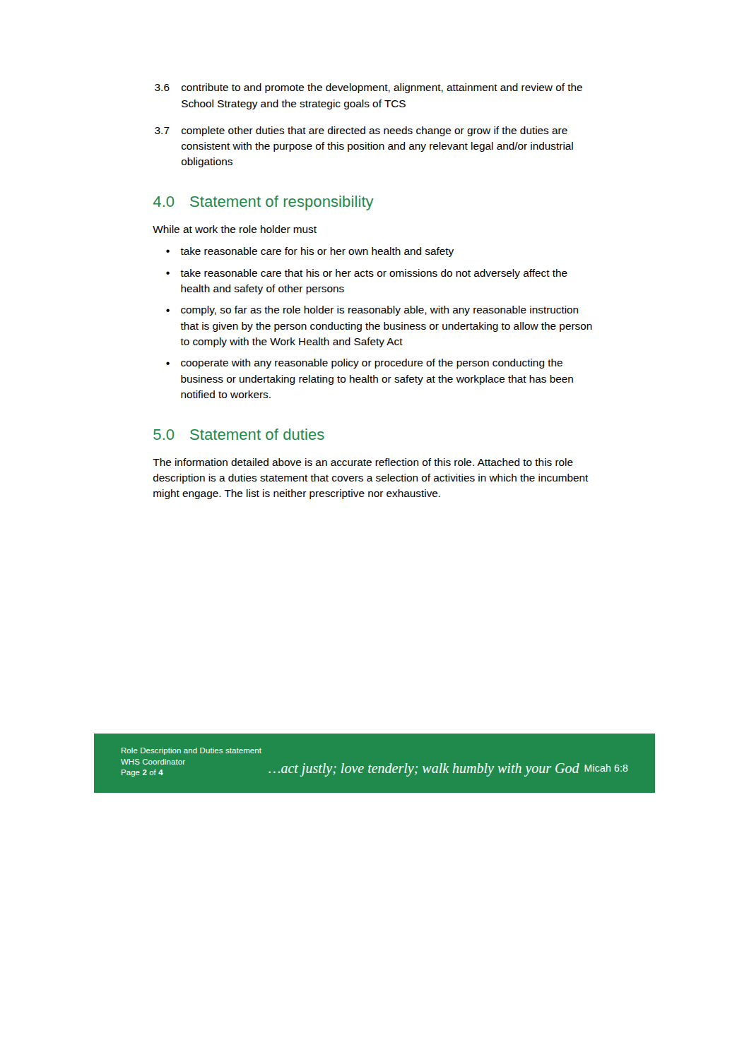3.6
contribute to and promote the development, alignment, attainment and review of the School Strategy and the strategic goals of TCS
3.7
complete other duties that are directed as needs change or grow if the duties are consistent with the purpose of this position and any relevant legal and/or industrial obligations
4.0 Statement of responsibility
While at work the role holder must
take reasonable care for his or her own health and safety
take reasonable care that his or her acts or omissions do not adversely affect the health and safety of other persons
comply, so far as the role holder is reasonably able, with any reasonable instruction that is given by the person conducting the business or undertaking to allow the person to comply with the Work Health and Safety Act
cooperate with any reasonable policy or procedure of the person conducting the business or undertaking relating to health or safety at the workplace that has been notified to workers.
5.0 Statement of duties
The information detailed above is an accurate reflection of this role. Attached to this role description is a duties statement that covers a selection of activities in which the incumbent might engage. The list is neither prescriptive nor exhaustive.
Role Description and Duties statement
WHS Coordinator
Page 2 of 4
…act justly; love tenderly; walk humbly with your God Micah 6:8